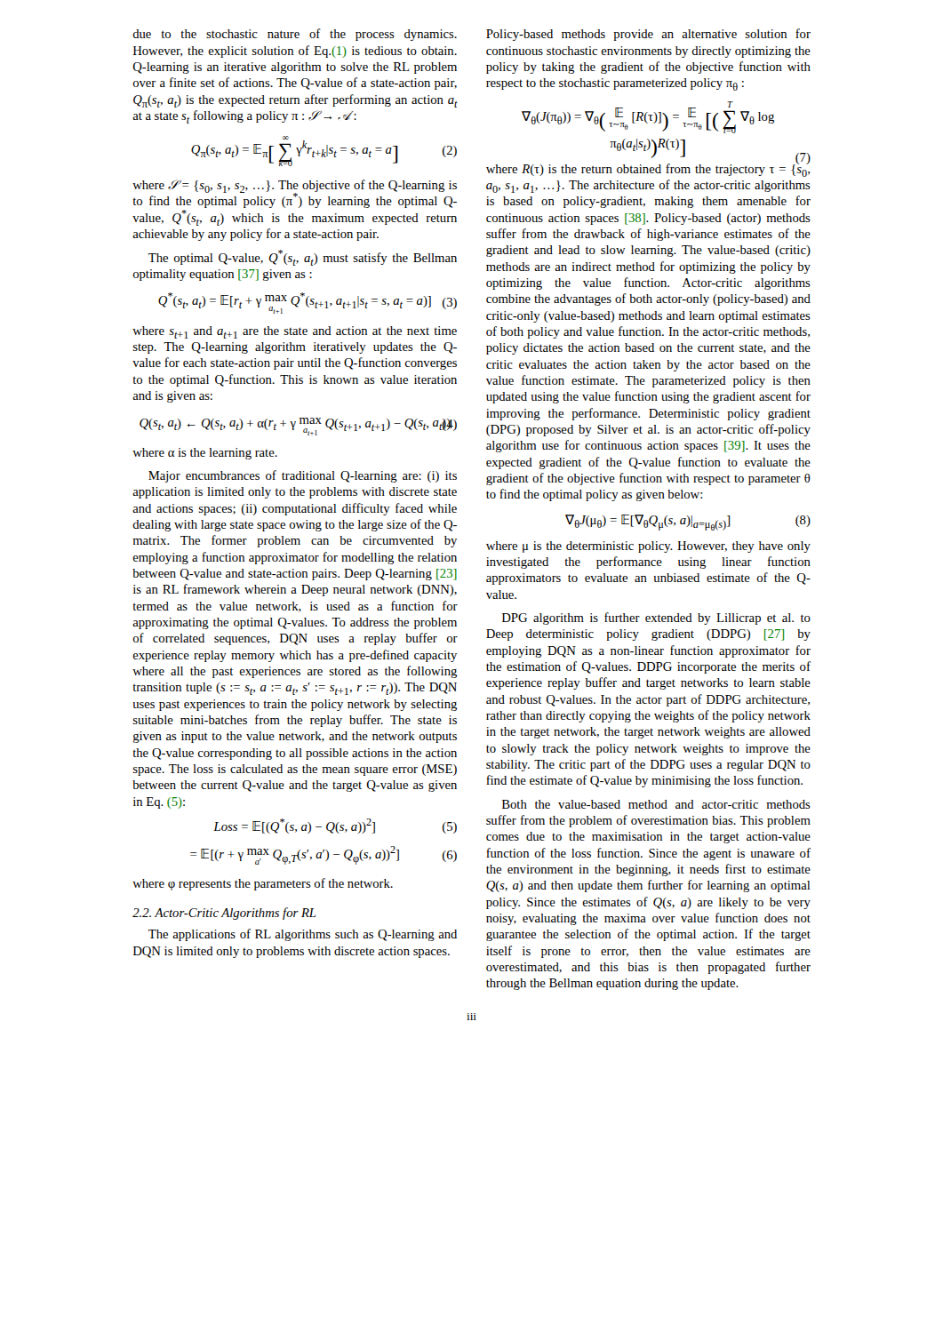due to the stochastic nature of the process dynamics. However, the explicit solution of Eq.(1) is tedious to obtain. Q-learning is an iterative algorithm to solve the RL problem over a finite set of actions. The Q-value of a state-action pair, Qπ(st, at) is the expected return after performing an action at at a state st following a policy π : 𝒮 → 𝒜 :
Qπ(st, at) = 𝔼π[ ∞∑k=0 γkrt+k|st = s, at = a] (2)
where 𝒮 = {s0, s1, s2, …}. The objective of the Q-learning is to find the optimal policy (π*) by learning the optimal Q-value, Q*(st, at) which is the maximum expected return achievable by any policy for a state-action pair.
The optimal Q-value, Q*(st, at) must satisfy the Bellman optimality equation [37] given as :
Q*(st, at) = 𝔼[rt + γ max at+1 Q*(st+1, at+1|st = s, at = a)] (3)
where st+1 and at+1 are the state and action at the next time step. The Q-learning algorithm iteratively updates the Q-value for each state-action pair until the Q-function converges to the optimal Q-function. This is known as value iteration and is given as:
Q(st, at) ← Q(st, at) + α(rt + γ max at+1 Q(st+1, at+1) − Q(st, at)) (4)
where α is the learning rate.
Major encumbrances of traditional Q-learning are: (i) its application is limited only to the problems with discrete state and actions spaces; (ii) computational difficulty faced while dealing with large state space owing to the large size of the Q-matrix. The former problem can be circumvented by employing a function approximator for modelling the relation between Q-value and state-action pairs. Deep Q-learning [23] is an RL framework wherein a Deep neural network (DNN), termed as the value network, is used as a function for approximating the optimal Q-values. To address the problem of correlated sequences, DQN uses a replay buffer or experience replay memory which has a pre-defined capacity where all the past experiences are stored as the following transition tuple (s := st, a := at, s′ := st+1, r := rt)). The DQN uses past experiences to train the policy network by selecting suitable mini-batches from the replay buffer. The state is given as input to the value network, and the network outputs the Q-value corresponding to all possible actions in the action space. The loss is calculated as the mean square error (MSE) between the current Q-value and the target Q-value as given in Eq. (5):
Loss = 𝔼[(Q*(s, a) − Q(s, a))2] (5)
= 𝔼[(r + γ max a′ Qφ,T(s′, a′) − Qφ(s, a))2] (6)
where φ represents the parameters of the network.
2.2. Actor-Critic Algorithms for RL
The applications of RL algorithms such as Q-learning and DQN is limited only to problems with discrete action spaces.
Policy-based methods provide an alternative solution for continuous stochastic environments by directly optimizing the policy by taking the gradient of the objective function with respect to the stochastic parameterized policy πθ :
∇θ(J(πθ)) = ∇θ( 𝔼τ∼πθ [R(τ)]) = 𝔼τ∼πθ [( T∑t=0 ∇θ log πθ(at|st)) R(τ)] (7)
where R(τ) is the return obtained from the trajectory τ = {s0, a0, s1, a1, …}. The architecture of the actor-critic algorithms is based on policy-gradient, making them amenable for continuous action spaces [38]. Policy-based (actor) methods suffer from the drawback of high-variance estimates of the gradient and lead to slow learning. The value-based (critic) methods are an indirect method for optimizing the policy by optimizing the value function. Actor-critic algorithms combine the advantages of both actor-only (policy-based) and critic-only (value-based) methods and learn optimal estimates of both policy and value function. In the actor-critic methods, policy dictates the action based on the current state, and the critic evaluates the action taken by the actor based on the value function estimate. The parameterized policy is then updated using the value function using the gradient ascent for improving the performance. Deterministic policy gradient (DPG) proposed by Silver et al. is an actor-critic off-policy algorithm use for continuous action spaces [39]. It uses the expected gradient of the Q-value function to evaluate the gradient of the objective function with respect to parameter θ to find the optimal policy as given below:
∇θJ(μθ) = 𝔼[∇θQμ(s, a)|a=μθ(s)] (8)
where μ is the deterministic policy. However, they have only investigated the performance using linear function approximators to evaluate an unbiased estimate of the Q-value.
DPG algorithm is further extended by Lillicrap et al. to Deep deterministic policy gradient (DDPG) [27] by employing DQN as a non-linear function approximator for the estimation of Q-values. DDPG incorporate the merits of experience replay buffer and target networks to learn stable and robust Q-values. In the actor part of DDPG architecture, rather than directly copying the weights of the policy network in the target network, the target network weights are allowed to slowly track the policy network weights to improve the stability. The critic part of the DDPG uses a regular DQN to find the estimate of Q-value by minimising the loss function.
Both the value-based method and actor-critic methods suffer from the problem of overestimation bias. This problem comes due to the maximisation in the target action-value function of the loss function. Since the agent is unaware of the environment in the beginning, it needs first to estimate Q(s, a) and then update them further for learning an optimal policy. Since the estimates of Q(s, a) are likely to be very noisy, evaluating the maxima over value function does not guarantee the selection of the optimal action. If the target itself is prone to error, then the value estimates are overestimated, and this bias is then propagated further through the Bellman equation during the update.
iii